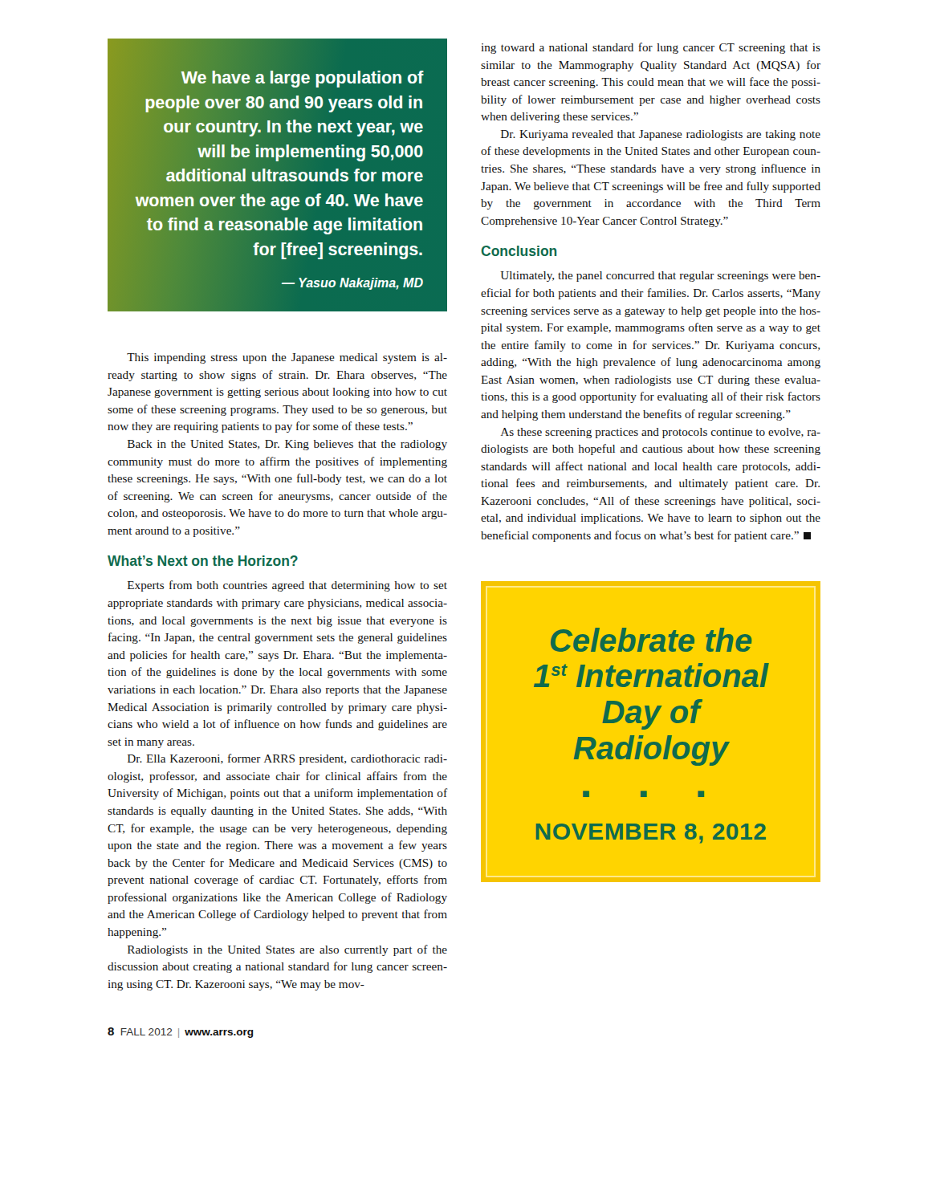We have a large population of people over 80 and 90 years old in our country. In the next year, we will be implementing 50,000 additional ultrasounds for more women over the age of 40. We have to find a reasonable age limitation for [free] screenings.
— Yasuo Nakajima, MD
This impending stress upon the Japanese medical system is already starting to show signs of strain. Dr. Ehara observes, “The Japanese government is getting serious about looking into how to cut some of these screening programs. They used to be so generous, but now they are requiring patients to pay for some of these tests.”
Back in the United States, Dr. King believes that the radiology community must do more to affirm the positives of implementing these screenings. He says, “With one full-body test, we can do a lot of screening. We can screen for aneurysms, cancer outside of the colon, and osteoporosis. We have to do more to turn that whole argument around to a positive.”
What’s Next on the Horizon?
Experts from both countries agreed that determining how to set appropriate standards with primary care physicians, medical associations, and local governments is the next big issue that everyone is facing. “In Japan, the central government sets the general guidelines and policies for health care,” says Dr. Ehara. “But the implementation of the guidelines is done by the local governments with some variations in each location.” Dr. Ehara also reports that the Japanese Medical Association is primarily controlled by primary care physicians who wield a lot of influence on how funds and guidelines are set in many areas.
Dr. Ella Kazerooni, former ARRS president, cardiothoracic radiologist, professor, and associate chair for clinical affairs from the University of Michigan, points out that a uniform implementation of standards is equally daunting in the United States. She adds, “With CT, for example, the usage can be very heterogeneous, depending upon the state and the region. There was a movement a few years back by the Center for Medicare and Medicaid Services (CMS) to prevent national coverage of cardiac CT. Fortunately, efforts from professional organizations like the American College of Radiology and the American College of Cardiology helped to prevent that from happening.”
Radiologists in the United States are also currently part of the discussion about creating a national standard for lung cancer screening using CT. Dr. Kazerooni says, “We may be mov-
ing toward a national standard for lung cancer CT screening that is similar to the Mammography Quality Standard Act (MQSA) for breast cancer screening. This could mean that we will face the possibility of lower reimbursement per case and higher overhead costs when delivering these services.”
Dr. Kuriyama revealed that Japanese radiologists are taking note of these developments in the United States and other European countries. She shares, “These standards have a very strong influence in Japan. We believe that CT screenings will be free and fully supported by the government in accordance with the Third Term Comprehensive 10-Year Cancer Control Strategy.”
Conclusion
Ultimately, the panel concurred that regular screenings were beneficial for both patients and their families. Dr. Carlos asserts, “Many screening services serve as a gateway to help get people into the hospital system. For example, mammograms often serve as a way to get the entire family to come in for services.” Dr. Kuriyama concurs, adding, “With the high prevalence of lung adenocarcinoma among East Asian women, when radiologists use CT during these evaluations, this is a good opportunity for evaluating all of their risk factors and helping them understand the benefits of regular screening.”
As these screening practices and protocols continue to evolve, radiologists are both hopeful and cautious about how these screening standards will affect national and local health care protocols, additional fees and reimbursements, and ultimately patient care. Dr. Kazerooni concludes, “All of these screenings have political, societal, and individual implications. We have to learn to siphon out the beneficial components and focus on what’s best for patient care.”
Celebrate the
1st International
Day of
Radiology
■ ■ ■
NOVEMBER 8, 2012
8 FALL 2012|www.arrs.org